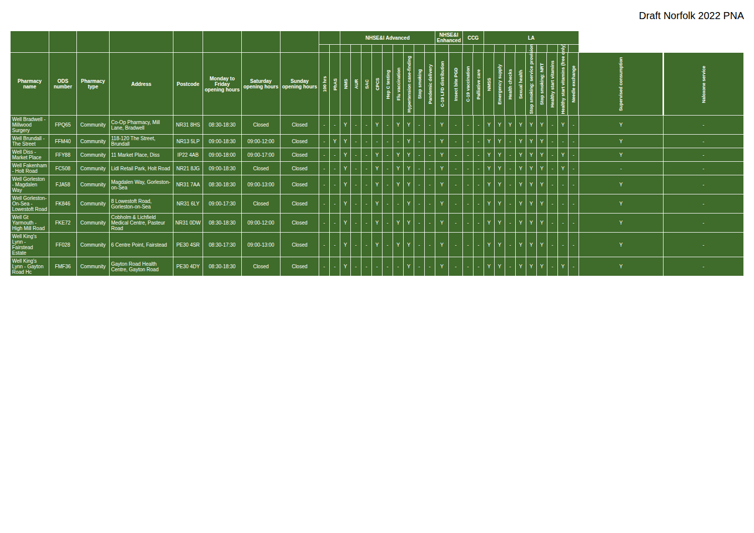Draft Norfolk 2022 PNA
| | | | | | | | | | NHSE&I Advanced | NHSE&I Enhanced | CCG | LA |
| --- | --- | --- | --- | --- | --- | --- | --- | --- | --- | --- | --- | --- |
| Pharmacy name | ODS number | Pharmacy type | Address | Postcode | Monday to Friday opening hours | Saturday opening hours | Sunday opening hours | 100 hrs | PhAS | NMS | AUR | SAC | CPCS | Hep C testing | Flu vaccination | Hypertension case-finding | Stop smoking | Pandemic delivery | C-19 LFD distribution | Insect bite PGD | C-19 vaccination | Palliative care | NMSS | Emergency supply | Health checks | Sexual health | Stop smoking: service provision | Stop smoking: NRT | Healthy start vitamins | Healthy start vitamins (free only) | Needle exchange | Supervised consumption | Naloxone service |
| Well Bradwell - Millwood Surgery | FPQ65 | Community | Co-Op Pharmacy, Mill Lane, Bradwell | NR31 8HS | 08:30-18:30 | Closed | Closed | - | - | Y | - | - | Y | - | Y | Y | - | - | Y | - | - | - | Y | Y | Y | Y | Y | Y | - | Y | - | Y | - |
| Well Brundall - The Street | FFM40 | Community | 118-120 The Street, Brundall | NR13 5LP | 09:00-18:30 | 09:00-12:00 | Closed | - | Y | Y | - | - | - | - | - | Y | - | - | Y | - | - | - | Y | Y | - | Y | Y | Y | - | - | - | Y | - |
| Well Diss - Market Place | FFY88 | Community | 11 Market Place, Diss | IP22 4AB | 09:00-18:00 | 09:00-17:00 | Closed | - | - | Y | - | - | Y | - | Y | Y | - | - | Y | - | - | - | Y | Y | - | Y | Y | Y | - | Y | - | Y | - |
| Well Fakenham - Holt Road | FC508 | Community | Lidl Retail Park, Holt Road | NR21 8JG | 09:00-18:30 | Closed | Closed | - | - | Y | - | - | Y | - | Y | Y | - | - | Y | - | - | - | Y | Y | - | Y | Y | Y | - | Y | - | - | - |
| Well Gorleston - Magdalen Way | FJA58 | Community | Magdalen Way, Gorleston-on-Sea | NR31 7AA | 08:30-18:30 | 09:00-13:00 | Closed | - | - | Y | - | - | Y | - | Y | Y | - | - | Y | - | - | - | Y | Y | - | Y | Y | Y | - | - | - | Y | - |
| Well Gorleston-On-Sea - Lowestoft Road | FK846 | Community | 8 Lowestoft Road, Gorleston-on-Sea | NR31 6LY | 09:00-17:30 | Closed | Closed | - | - | Y | - | - | Y | - | - | Y | - | - | Y | - | - | - | Y | Y | - | Y | Y | Y | - | - | - | Y | - |
| Well Gt Yarmouth - High Mill Road | FKE72 | Community | Cobholm & Lichfield Medical Centre, Pasteur Road | NR31 0DW | 08:30-18:30 | 09:00-12:00 | Closed | - | - | Y | - | - | Y | - | Y | Y | - | - | Y | - | - | - | Y | Y | - | Y | Y | Y | - | - | - | Y | - |
| Well King's Lynn - Fairstead Estate | FF028 | Community | 6 Centre Point, Fairstead | PE30 4SR | 08:30-17:30 | 09:00-13:00 | Closed | - | - | Y | - | - | Y | - | Y | Y | - | - | Y | - | - | - | Y | Y | - | Y | Y | Y | - | - | - | Y | - |
| Well King's Lynn - Gayton Road Hc | FMF36 | Community | Gayton Road Health Centre, Gayton Road | PE30 4DY | 08:30-18:30 | Closed | Closed | - | - | Y | - | - | - | - | - | Y | - | - | Y | - | - | - | Y | Y | - | Y | Y | Y | - | Y | - | Y | - |